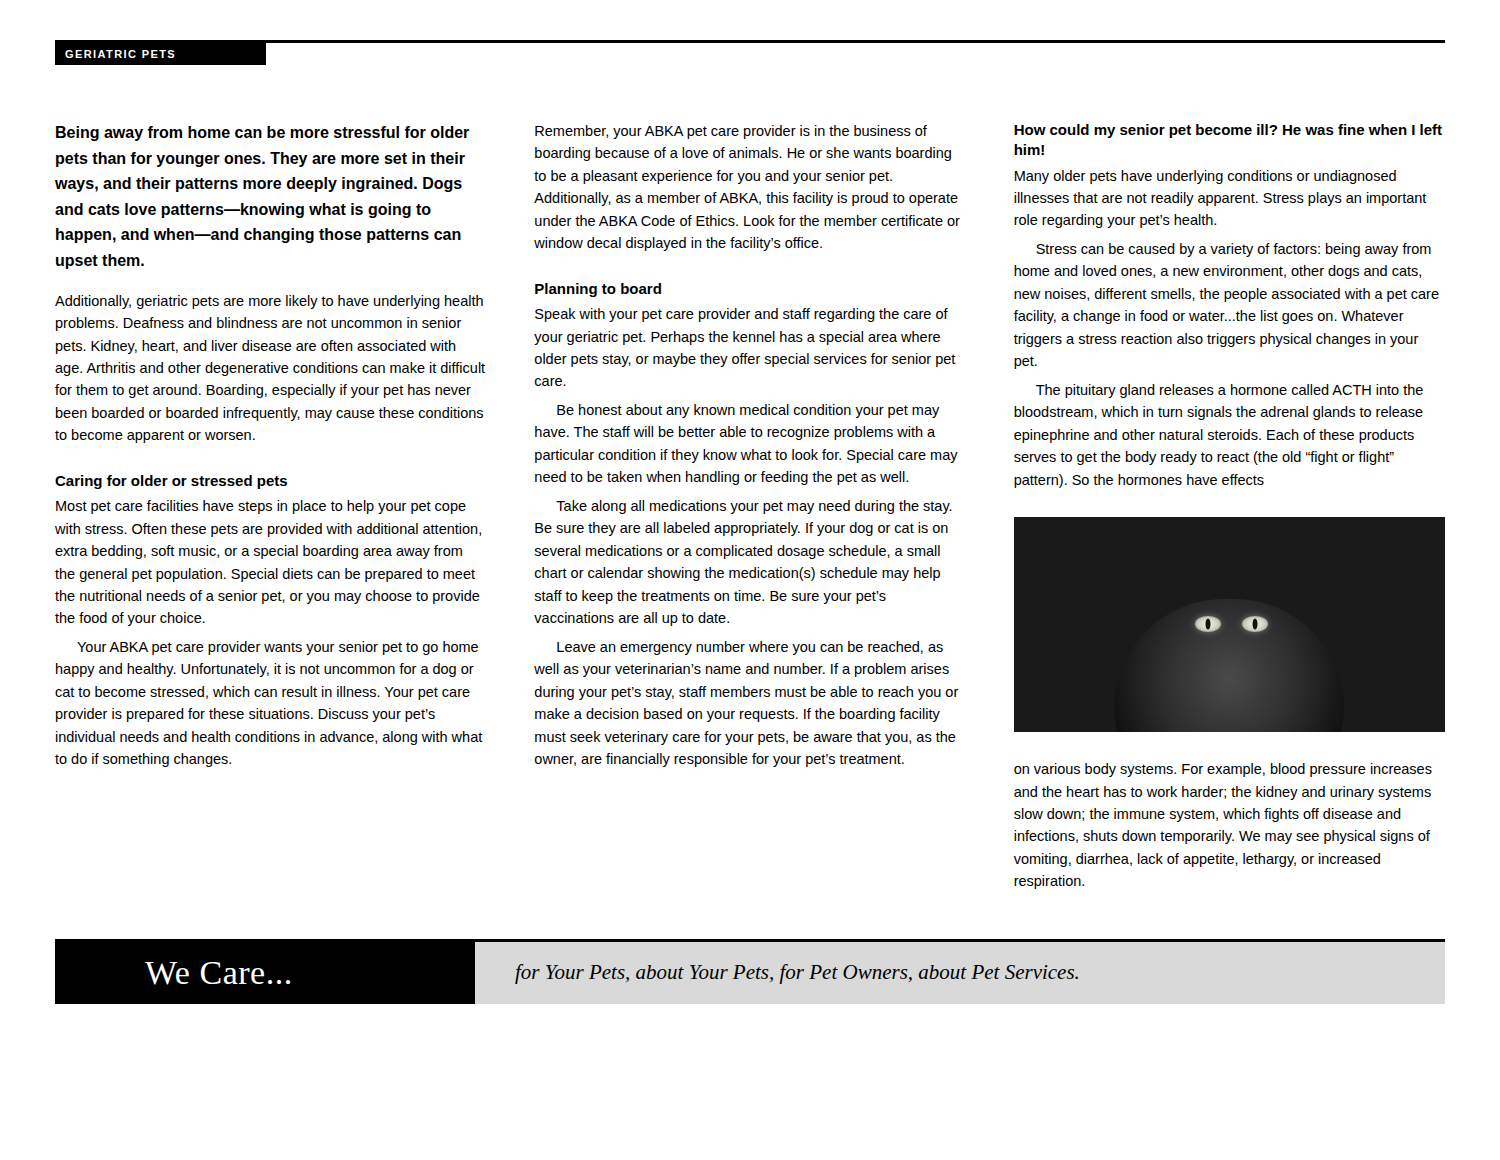GERIATRIC PETS
Being away from home can be more stressful for older pets than for younger ones. They are more set in their ways, and their patterns more deeply ingrained. Dogs and cats love patterns—knowing what is going to happen, and when—and changing those patterns can upset them.
Additionally, geriatric pets are more likely to have underlying health problems. Deafness and blindness are not uncommon in senior pets. Kidney, heart, and liver disease are often associated with age. Arthritis and other degenerative conditions can make it difficult for them to get around. Boarding, especially if your pet has never been boarded or boarded infrequently, may cause these conditions to become apparent or worsen.
Caring for older or stressed pets
Most pet care facilities have steps in place to help your pet cope with stress. Often these pets are provided with additional attention, extra bedding, soft music, or a special boarding area away from the general pet population. Special diets can be prepared to meet the nutritional needs of a senior pet, or you may choose to provide the food of your choice.
Your ABKA pet care provider wants your senior pet to go home happy and healthy. Unfortunately, it is not uncommon for a dog or cat to become stressed, which can result in illness. Your pet care provider is prepared for these situations. Discuss your pet’s individual needs and health conditions in advance, along with what to do if something changes.
Remember, your ABKA pet care provider is in the business of boarding because of a love of animals. He or she wants boarding to be a pleasant experience for you and your senior pet. Additionally, as a member of ABKA, this facility is proud to operate under the ABKA Code of Ethics. Look for the member certificate or window decal displayed in the facility’s office.
Planning to board
Speak with your pet care provider and staff regarding the care of your geriatric pet. Perhaps the kennel has a special area where older pets stay, or maybe they offer special services for senior pet care.
Be honest about any known medical condition your pet may have. The staff will be better able to recognize problems with a particular condition if they know what to look for. Special care may need to be taken when handling or feeding the pet as well.
Take along all medications your pet may need during the stay. Be sure they are all labeled appropriately. If your dog or cat is on several medications or a complicated dosage schedule, a small chart or calendar showing the medication(s) schedule may help staff to keep the treatments on time. Be sure your pet’s vaccinations are all up to date.
Leave an emergency number where you can be reached, as well as your veterinarian’s name and number. If a problem arises during your pet’s stay, staff members must be able to reach you or make a decision based on your requests. If the boarding facility must seek veterinary care for your pets, be aware that you, as the owner, are financially responsible for your pet’s treatment.
How could my senior pet become ill? He was fine when I left him!
Many older pets have underlying conditions or undiagnosed illnesses that are not readily apparent. Stress plays an important role regarding your pet’s health.
Stress can be caused by a variety of factors: being away from home and loved ones, a new environment, other dogs and cats, new noises, different smells, the people associated with a pet care facility, a change in food or water...the list goes on. Whatever triggers a stress reaction also triggers physical changes in your pet.
The pituitary gland releases a hormone called ACTH into the bloodstream, which in turn signals the adrenal glands to release epinephrine and other natural steroids. Each of these products serves to get the body ready to react (the old “fight or flight” pattern). So the hormones have effects
on various body systems. For example, blood pressure increases and the heart has to work harder; the kidney and urinary systems slow down; the immune system, which fights off disease and infections, shuts down temporarily. We may see physical signs of vomiting, diarrhea, lack of appetite, lethargy, or increased respiration.
We Care...
for Your Pets, about Your Pets, for Pet Owners, about Pet Services.